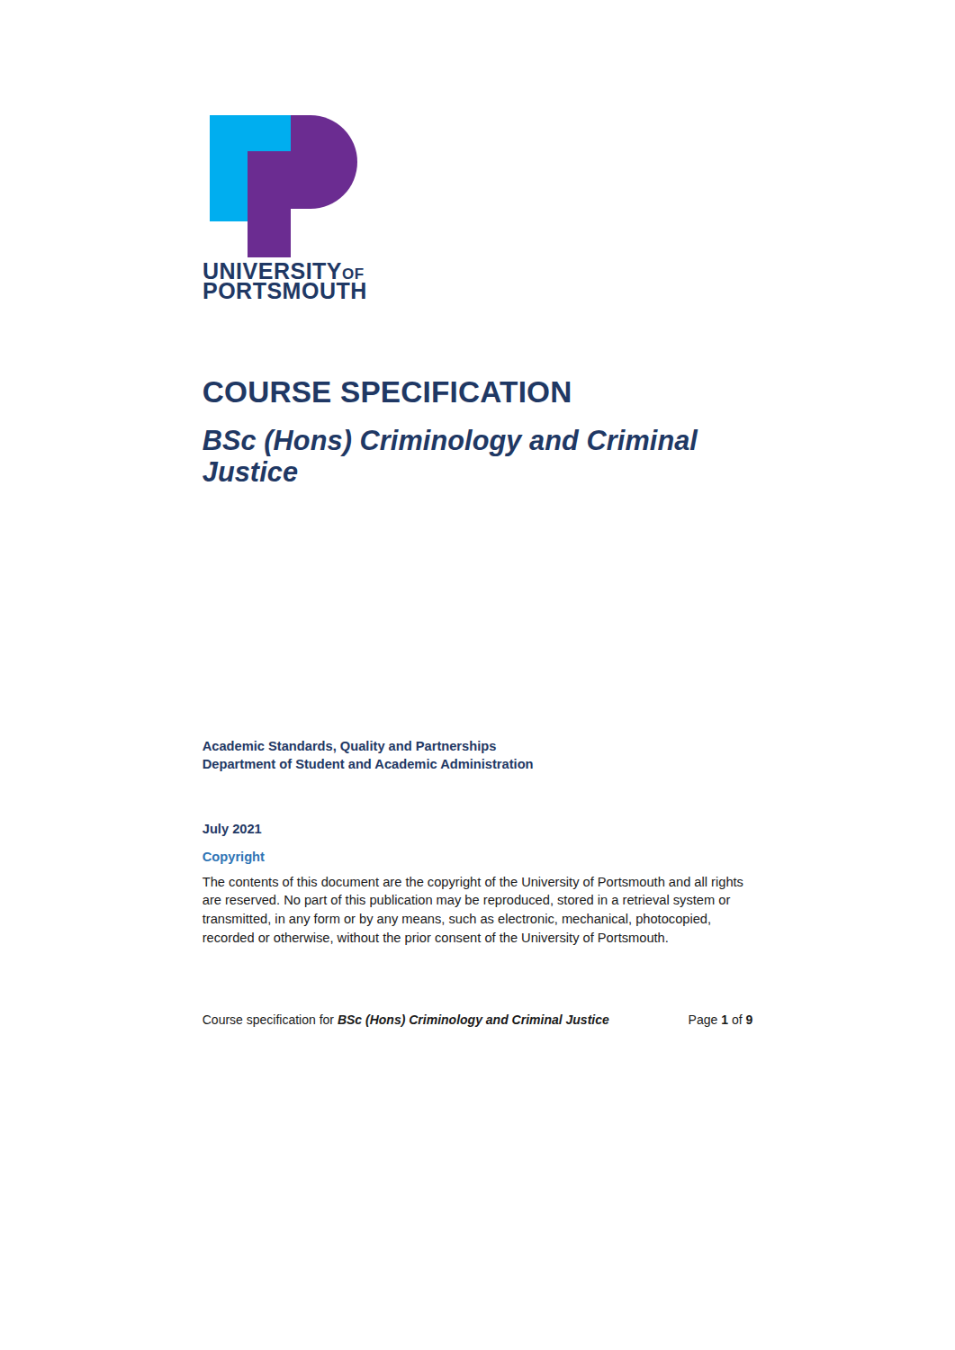University of Portsmouth UNIVERSITYOF PORTSMOUTH
COURSE SPECIFICATION
BSc (Hons) Criminology and Criminal Justice
Academic Standards, Quality and Partnerships
Department of Student and Academic Administration
July 2021
Copyright
The contents of this document are the copyright of the University of Portsmouth and all rights are reserved. No part of this publication may be reproduced, stored in a retrieval system or transmitted, in any form or by any means, such as electronic, mechanical, photocopied, recorded or otherwise, without the prior consent of the University of Portsmouth.
Course specification for BSc (Hons) Criminology and Criminal Justice
Page 1 of 9